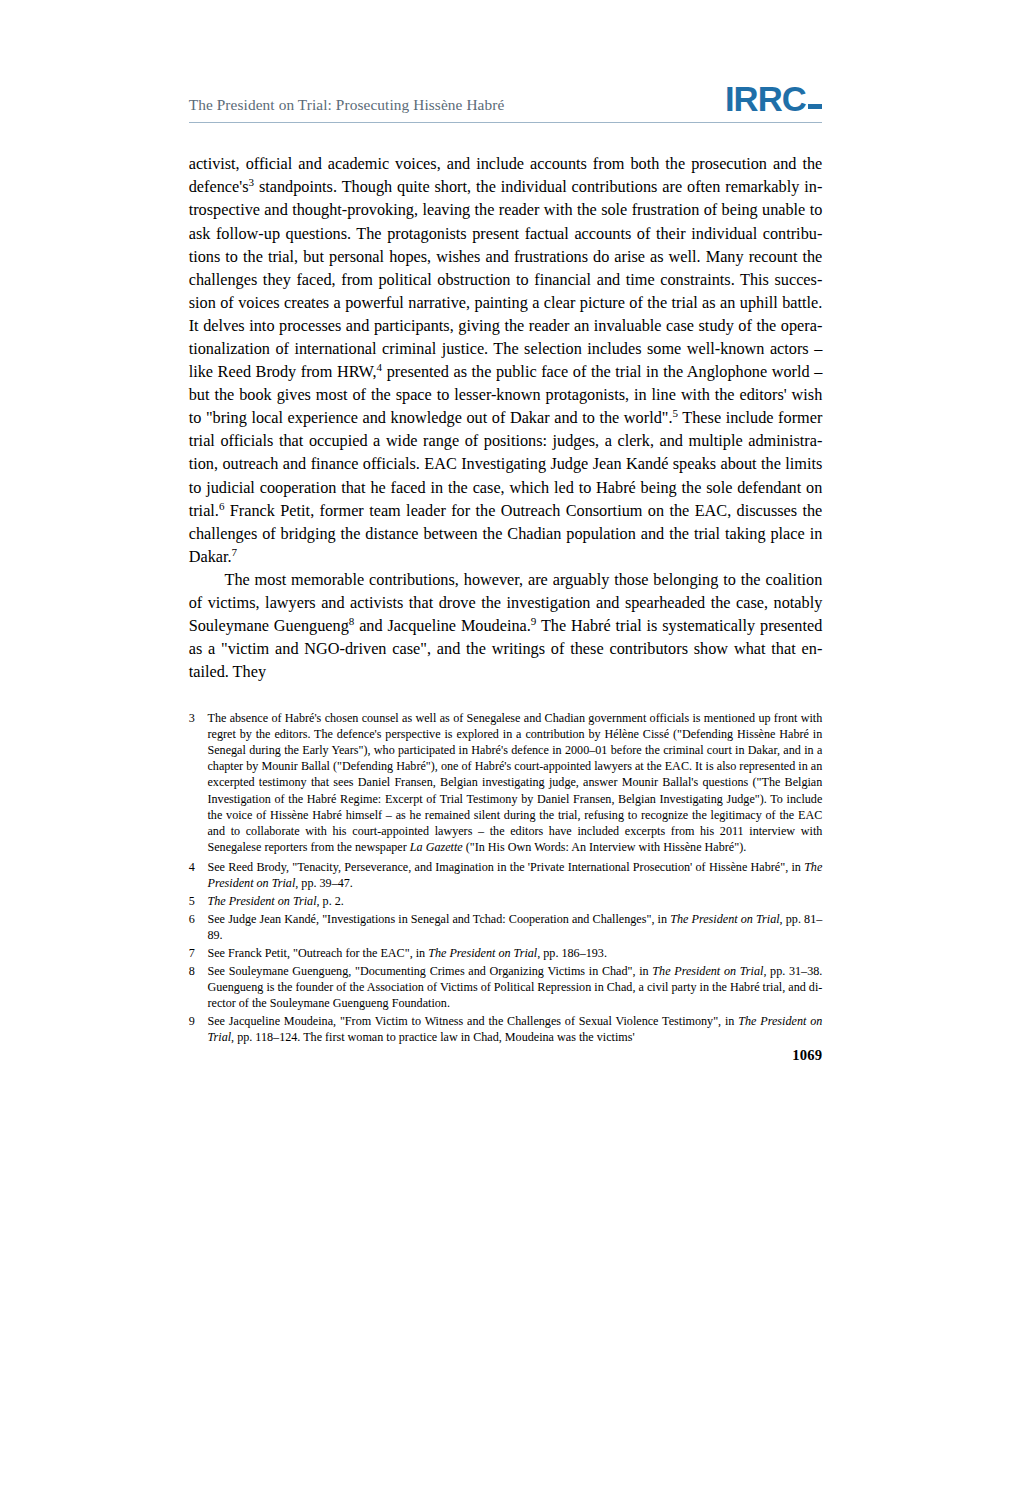The President on Trial: Prosecuting Hissène Habré
IRRC
activist, official and academic voices, and include accounts from both the prosecution and the defence's3 standpoints. Though quite short, the individual contributions are often remarkably introspective and thought-provoking, leaving the reader with the sole frustration of being unable to ask follow-up questions. The protagonists present factual accounts of their individual contributions to the trial, but personal hopes, wishes and frustrations do arise as well. Many recount the challenges they faced, from political obstruction to financial and time constraints. This succession of voices creates a powerful narrative, painting a clear picture of the trial as an uphill battle. It delves into processes and participants, giving the reader an invaluable case study of the operationalization of international criminal justice. The selection includes some well-known actors – like Reed Brody from HRW,4 presented as the public face of the trial in the Anglophone world – but the book gives most of the space to lesser-known protagonists, in line with the editors' wish to "bring local experience and knowledge out of Dakar and to the world".5 These include former trial officials that occupied a wide range of positions: judges, a clerk, and multiple administration, outreach and finance officials. EAC Investigating Judge Jean Kandé speaks about the limits to judicial cooperation that he faced in the case, which led to Habré being the sole defendant on trial.6 Franck Petit, former team leader for the Outreach Consortium on the EAC, discusses the challenges of bridging the distance between the Chadian population and the trial taking place in Dakar.7
The most memorable contributions, however, are arguably those belonging to the coalition of victims, lawyers and activists that drove the investigation and spearheaded the case, notably Souleymane Guengueng8 and Jacqueline Moudeina.9 The Habré trial is systematically presented as a "victim and NGO-driven case", and the writings of these contributors show what that entailed. They
3
The absence of Habré's chosen counsel as well as of Senegalese and Chadian government officials is mentioned up front with regret by the editors. The defence's perspective is explored in a contribution by Hélène Cissé ("Defending Hissène Habré in Senegal during the Early Years"), who participated in Habré's defence in 2000–01 before the criminal court in Dakar, and in a chapter by Mounir Ballal ("Defending Habré"), one of Habré's court-appointed lawyers at the EAC. It is also represented in an excerpted testimony that sees Daniel Fransen, Belgian investigating judge, answer Mounir Ballal's questions ("The Belgian Investigation of the Habré Regime: Excerpt of Trial Testimony by Daniel Fransen, Belgian Investigating Judge"). To include the voice of Hissène Habré himself – as he remained silent during the trial, refusing to recognize the legitimacy of the EAC and to collaborate with his court-appointed lawyers – the editors have included excerpts from his 2011 interview with Senegalese reporters from the newspaper La Gazette ("In His Own Words: An Interview with Hissène Habré").
4
See Reed Brody, "Tenacity, Perseverance, and Imagination in the 'Private International Prosecution' of Hissène Habré", in The President on Trial, pp. 39–47.
5
The President on Trial, p. 2.
6
See Judge Jean Kandé, "Investigations in Senegal and Tchad: Cooperation and Challenges", in The President on Trial, pp. 81–89.
7
See Franck Petit, "Outreach for the EAC", in The President on Trial, pp. 186–193.
8
See Souleymane Guengueng, "Documenting Crimes and Organizing Victims in Chad", in The President on Trial, pp. 31–38. Guengueng is the founder of the Association of Victims of Political Repression in Chad, a civil party in the Habré trial, and director of the Souleymane Guengueng Foundation.
9
See Jacqueline Moudeina, "From Victim to Witness and the Challenges of Sexual Violence Testimony", in The President on Trial, pp. 118–124. The first woman to practice law in Chad, Moudeina was the victims'
1069